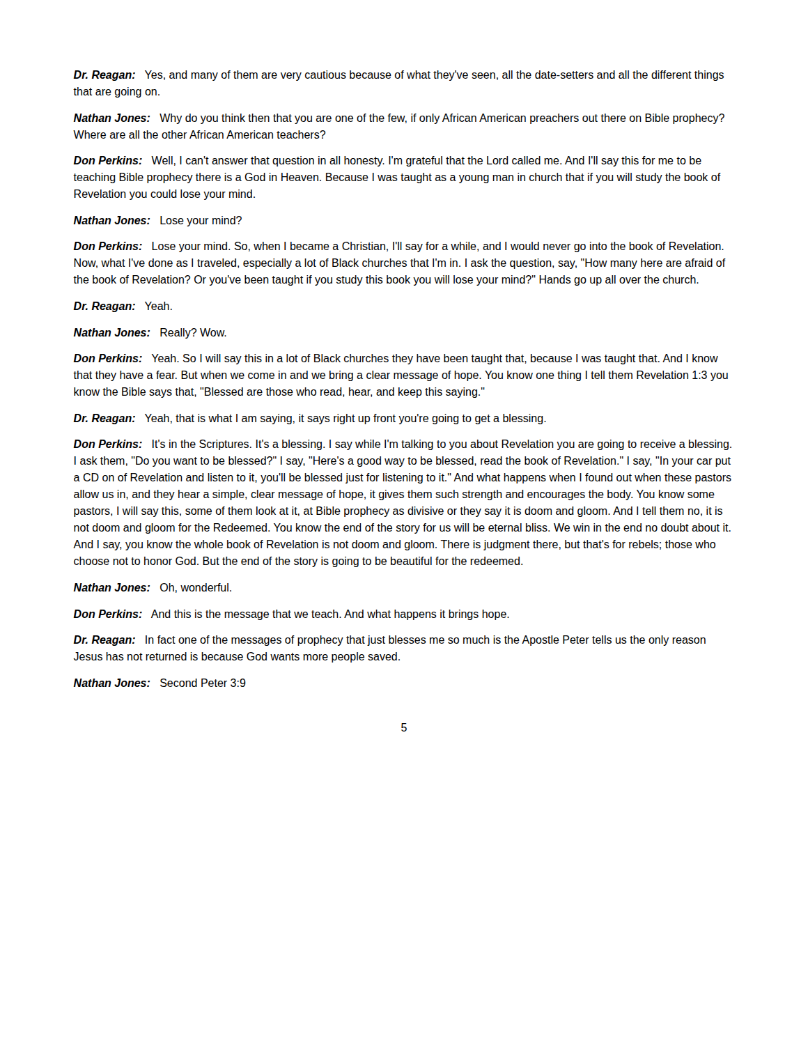Dr. Reagan: Yes, and many of them are very cautious because of what they've seen, all the date-setters and all the different things that are going on.
Nathan Jones: Why do you think then that you are one of the few, if only African American preachers out there on Bible prophecy? Where are all the other African American teachers?
Don Perkins: Well, I can't answer that question in all honesty. I'm grateful that the Lord called me. And I'll say this for me to be teaching Bible prophecy there is a God in Heaven. Because I was taught as a young man in church that if you will study the book of Revelation you could lose your mind.
Nathan Jones: Lose your mind?
Don Perkins: Lose your mind. So, when I became a Christian, I'll say for a while, and I would never go into the book of Revelation. Now, what I've done as I traveled, especially a lot of Black churches that I'm in. I ask the question, say, "How many here are afraid of the book of Revelation? Or you've been taught if you study this book you will lose your mind?" Hands go up all over the church.
Dr. Reagan: Yeah.
Nathan Jones: Really? Wow.
Don Perkins: Yeah. So I will say this in a lot of Black churches they have been taught that, because I was taught that. And I know that they have a fear. But when we come in and we bring a clear message of hope. You know one thing I tell them Revelation 1:3 you know the Bible says that, "Blessed are those who read, hear, and keep this saying."
Dr. Reagan: Yeah, that is what I am saying, it says right up front you're going to get a blessing.
Don Perkins: It's in the Scriptures. It's a blessing. I say while I'm talking to you about Revelation you are going to receive a blessing. I ask them, "Do you want to be blessed?" I say, "Here's a good way to be blessed, read the book of Revelation." I say, "In your car put a CD on of Revelation and listen to it, you'll be blessed just for listening to it." And what happens when I found out when these pastors allow us in, and they hear a simple, clear message of hope, it gives them such strength and encourages the body. You know some pastors, I will say this, some of them look at it, at Bible prophecy as divisive or they say it is doom and gloom. And I tell them no, it is not doom and gloom for the Redeemed. You know the end of the story for us will be eternal bliss. We win in the end no doubt about it. And I say, you know the whole book of Revelation is not doom and gloom. There is judgment there, but that's for rebels; those who choose not to honor God. But the end of the story is going to be beautiful for the redeemed.
Nathan Jones: Oh, wonderful.
Don Perkins: And this is the message that we teach. And what happens it brings hope.
Dr. Reagan: In fact one of the messages of prophecy that just blesses me so much is the Apostle Peter tells us the only reason Jesus has not returned is because God wants more people saved.
Nathan Jones: Second Peter 3:9
5